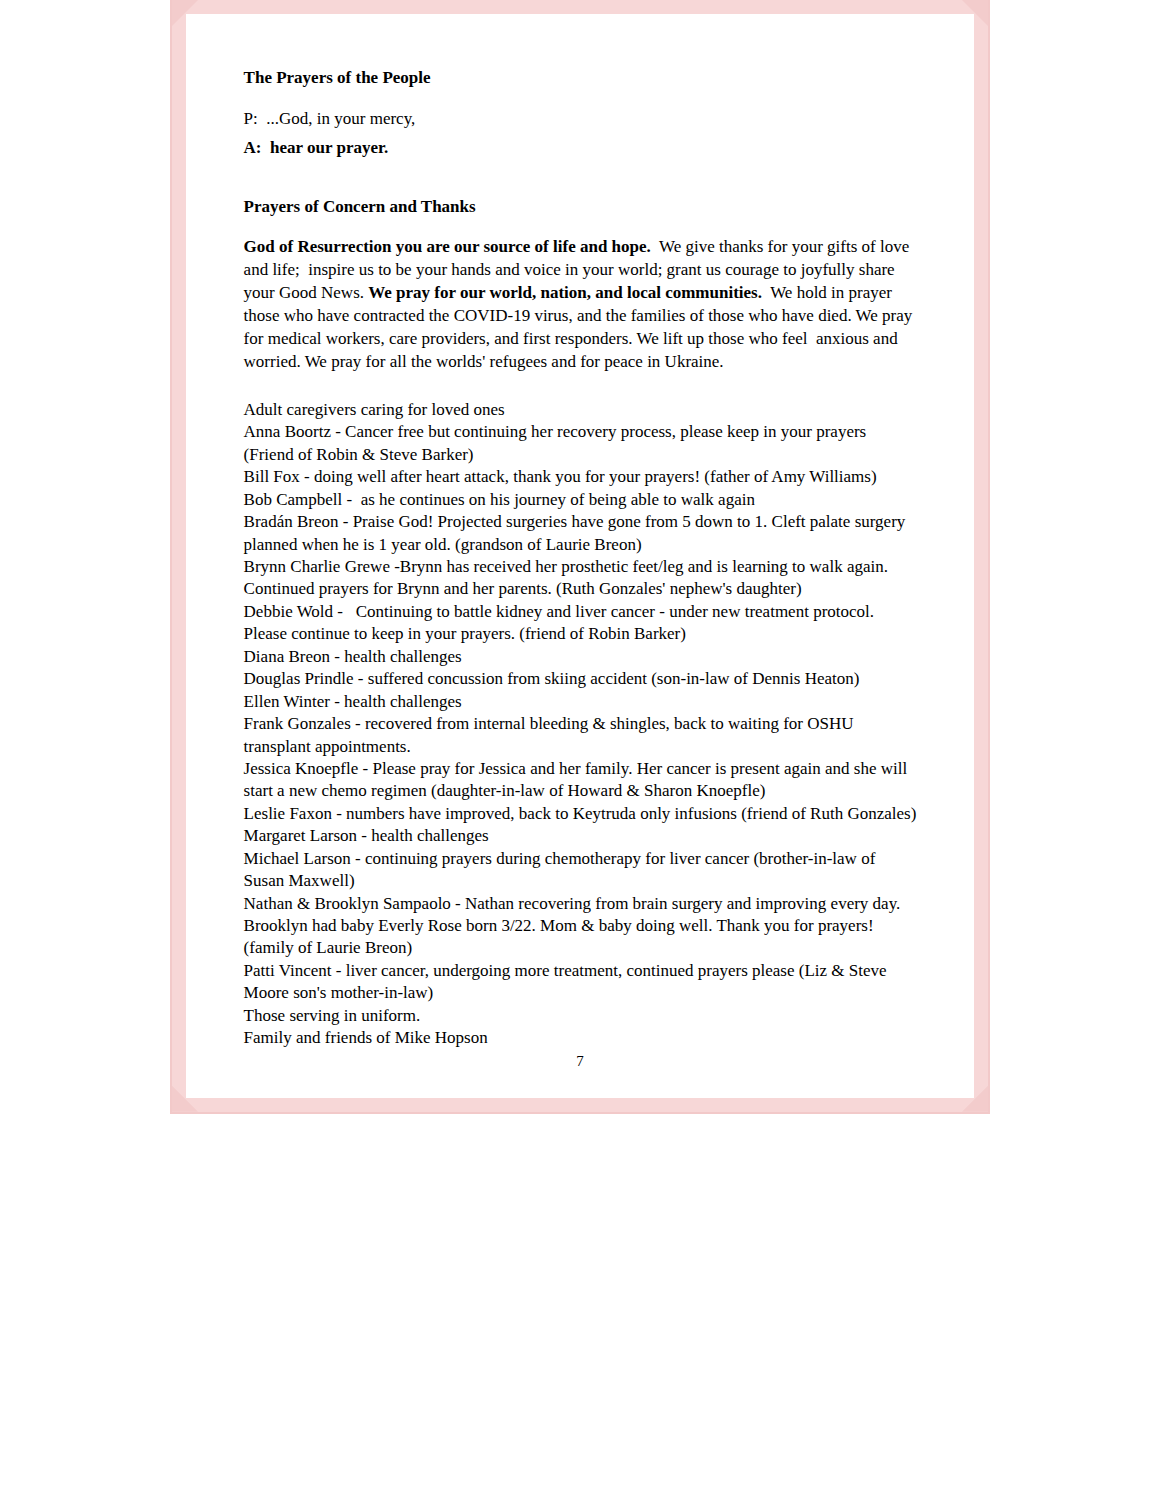The Prayers of the People
P: ...God, in your mercy,
A: hear our prayer.
Prayers of Concern and Thanks
God of Resurrection you are our source of life and hope. We give thanks for your gifts of love and life; inspire us to be your hands and voice in your world; grant us courage to joyfully share your Good News. We pray for our world, nation, and local communities. We hold in prayer those who have contracted the COVID-19 virus, and the families of those who have died. We pray for medical workers, care providers, and first responders. We lift up those who feel anxious and worried. We pray for all the worlds' refugees and for peace in Ukraine.
Adult caregivers caring for loved ones
Anna Boortz - Cancer free but continuing her recovery process, please keep in your prayers (Friend of Robin & Steve Barker)
Bill Fox - doing well after heart attack, thank you for your prayers! (father of Amy Williams)
Bob Campbell - as he continues on his journey of being able to walk again
Bradán Breon - Praise God! Projected surgeries have gone from 5 down to 1. Cleft palate surgery planned when he is 1 year old. (grandson of Laurie Breon)
Brynn Charlie Grewe -Brynn has received her prosthetic feet/leg and is learning to walk again. Continued prayers for Brynn and her parents. (Ruth Gonzales' nephew's daughter)
Debbie Wold - Continuing to battle kidney and liver cancer - under new treatment protocol. Please continue to keep in your prayers. (friend of Robin Barker)
Diana Breon - health challenges
Douglas Prindle - suffered concussion from skiing accident (son-in-law of Dennis Heaton)
Ellen Winter - health challenges
Frank Gonzales - recovered from internal bleeding & shingles, back to waiting for OSHU transplant appointments.
Jessica Knoepfle - Please pray for Jessica and her family. Her cancer is present again and she will start a new chemo regimen (daughter-in-law of Howard & Sharon Knoepfle)
Leslie Faxon - numbers have improved, back to Keytruda only infusions (friend of Ruth Gonzales)
Margaret Larson - health challenges
Michael Larson - continuing prayers during chemotherapy for liver cancer (brother-in-law of Susan Maxwell)
Nathan & Brooklyn Sampaolo - Nathan recovering from brain surgery and improving every day. Brooklyn had baby Everly Rose born 3/22. Mom & baby doing well. Thank you for prayers! (family of Laurie Breon)
Patti Vincent - liver cancer, undergoing more treatment, continued prayers please (Liz & Steve Moore son's mother-in-law)
Those serving in uniform.
Family and friends of Mike Hopson
7